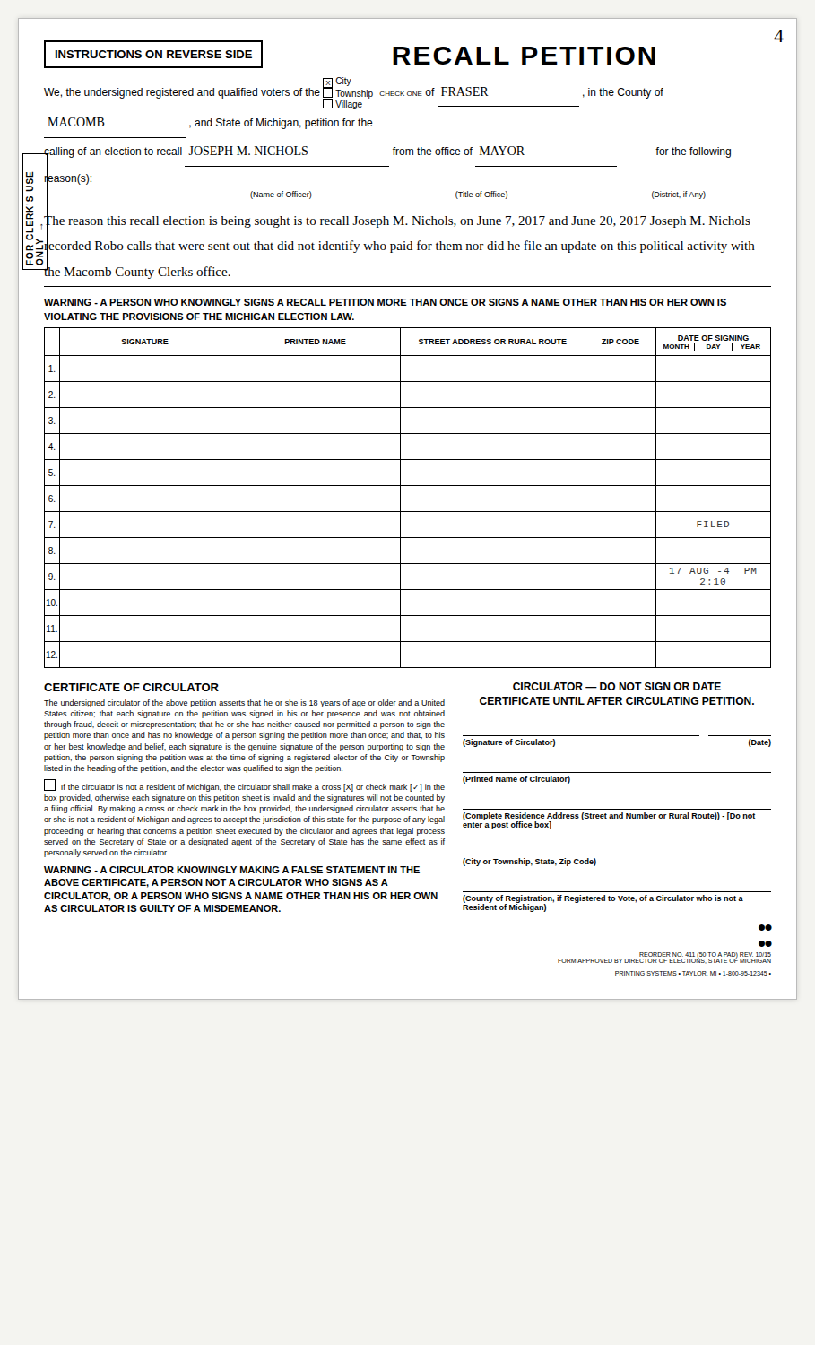4
INSTRUCTIONS ON REVERSE SIDE
RECALL PETITION
FOR CLERK'S USE ONLY →
We, the undersigned registered and qualified voters of the
City
Township
Village
CHECK ONE of FRASER , in the County of MACOMB , and State of Michigan, petition for the
calling of an election to recall JOSEPH M. NICHOLS from the office of MAYOR for the following reason(s):
(Name of Officer) (Title of Office) (District, if Any)
The reason this recall election is being sought is to recall Joseph M. Nichols, on June 7, 2017 and June 20, 2017 Joseph M. Nichols recorded Robo calls that were sent out that did not identify who paid for them nor did he file an update on this political activity with the Macomb County Clerks office.
WARNING - A PERSON WHO KNOWINGLY SIGNS A RECALL PETITION MORE THAN ONCE OR SIGNS A NAME OTHER THAN HIS OR HER OWN IS VIOLATING THE PROVISIONS OF THE MICHIGAN ELECTION LAW.
| | SIGNATURE | PRINTED NAME | STREET ADDRESS OR RURAL ROUTE | ZIP CODE | DATE OF SIGNING MONTH DAY YEAR |
| --- | --- | --- | --- | --- | --- |
| 1. | | | | | |
| 2. | | | | | |
| 3. | | | | | |
| 4. | | | | | |
| 5. | | | | | |
| 6. | | | | | |
| 7. | | | | | FILED |
| 8. | | | | | |
| 9. | | | | | 17 AUG -4 PM 2:10 |
| 10. | | | | | |
| 11. | | | | | |
| 12. | | | | | |
CERTIFICATE OF CIRCULATOR
The undersigned circulator of the above petition asserts that he or she is 18 years of age or older and a United States citizen; that each signature on the petition was signed in his or her presence and was not obtained through fraud, deceit or misrepresentation; that he or she has neither caused nor permitted a person to sign the petition more than once and has no knowledge of a person signing the petition more than once; and that, to his or her best knowledge and belief, each signature is the genuine signature of the person purporting to sign the petition, the person signing the petition was at the time of signing a registered elector of the City or Township listed in the heading of the petition, and the elector was qualified to sign the petition.
If the circulator is not a resident of Michigan, the circulator shall make a cross [X] or check mark [✓] in the box provided, otherwise each signature on this petition sheet is invalid and the signatures will not be counted by a filing official. By making a cross or check mark in the box provided, the undersigned circulator asserts that he or she is not a resident of Michigan and agrees to accept the jurisdiction of this state for the purpose of any legal proceeding or hearing that concerns a petition sheet executed by the circulator and agrees that legal process served on the Secretary of State or a designated agent of the Secretary of State has the same effect as if personally served on the circulator.
WARNING - A CIRCULATOR KNOWINGLY MAKING A FALSE STATEMENT IN THE ABOVE CERTIFICATE, A PERSON NOT A CIRCULATOR WHO SIGNS AS A CIRCULATOR, OR A PERSON WHO SIGNS A NAME OTHER THAN HIS OR HER OWN AS CIRCULATOR IS GUILTY OF A MISDEMEANOR.
CIRCULATOR — DO NOT SIGN OR DATE
CERTIFICATE UNTIL AFTER CIRCULATING PETITION.
(Signature of Circulator)
(Date)
(Printed Name of Circulator)
(Complete Residence Address (Street and Number or Rural Route)) - [Do not enter a post office box]
(City or Township, State, Zip Code)
(County of Registration, if Registered to Vote, of a Circulator who is not a Resident of Michigan)
●●
●●
REORDER NO. 411 (50 TO A PAD) REV. 10/15
FORM APPROVED BY DIRECTOR OF ELECTIONS, STATE OF MICHIGAN
PRINTING SYSTEMS • TAYLOR, MI • 1-800-95-12345 •